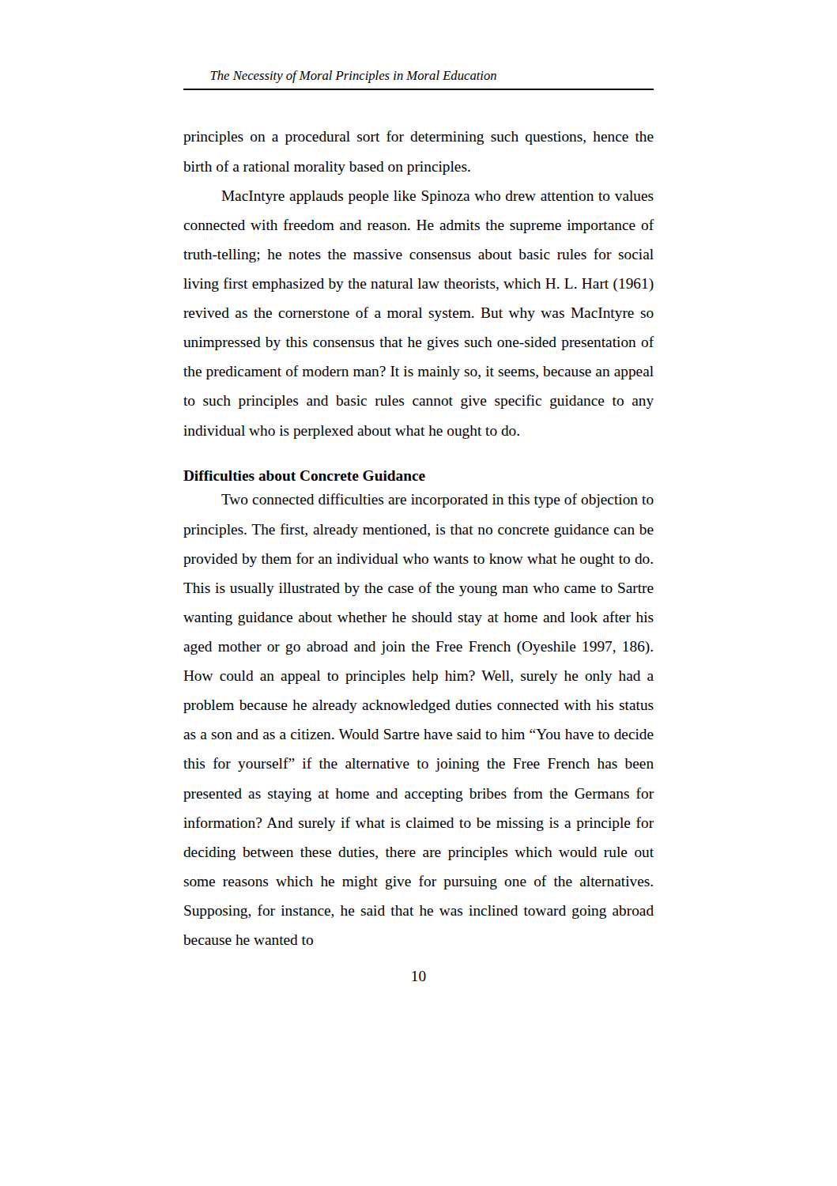The Necessity of Moral Principles in Moral Education
principles on a procedural sort for determining such questions, hence the birth of a rational morality based on principles.
MacIntyre applauds people like Spinoza who drew attention to values connected with freedom and reason. He admits the supreme importance of truth-telling; he notes the massive consensus about basic rules for social living first emphasized by the natural law theorists, which H. L. Hart (1961) revived as the cornerstone of a moral system. But why was MacIntyre so unimpressed by this consensus that he gives such one-sided presentation of the predicament of modern man? It is mainly so, it seems, because an appeal to such principles and basic rules cannot give specific guidance to any individual who is perplexed about what he ought to do.
Difficulties about Concrete Guidance
Two connected difficulties are incorporated in this type of objection to principles. The first, already mentioned, is that no concrete guidance can be provided by them for an individual who wants to know what he ought to do. This is usually illustrated by the case of the young man who came to Sartre wanting guidance about whether he should stay at home and look after his aged mother or go abroad and join the Free French (Oyeshile 1997, 186). How could an appeal to principles help him? Well, surely he only had a problem because he already acknowledged duties connected with his status as a son and as a citizen. Would Sartre have said to him “You have to decide this for yourself” if the alternative to joining the Free French has been presented as staying at home and accepting bribes from the Germans for information? And surely if what is claimed to be missing is a principle for deciding between these duties, there are principles which would rule out some reasons which he might give for pursuing one of the alternatives. Supposing, for instance, he said that he was inclined toward going abroad because he wanted to
10